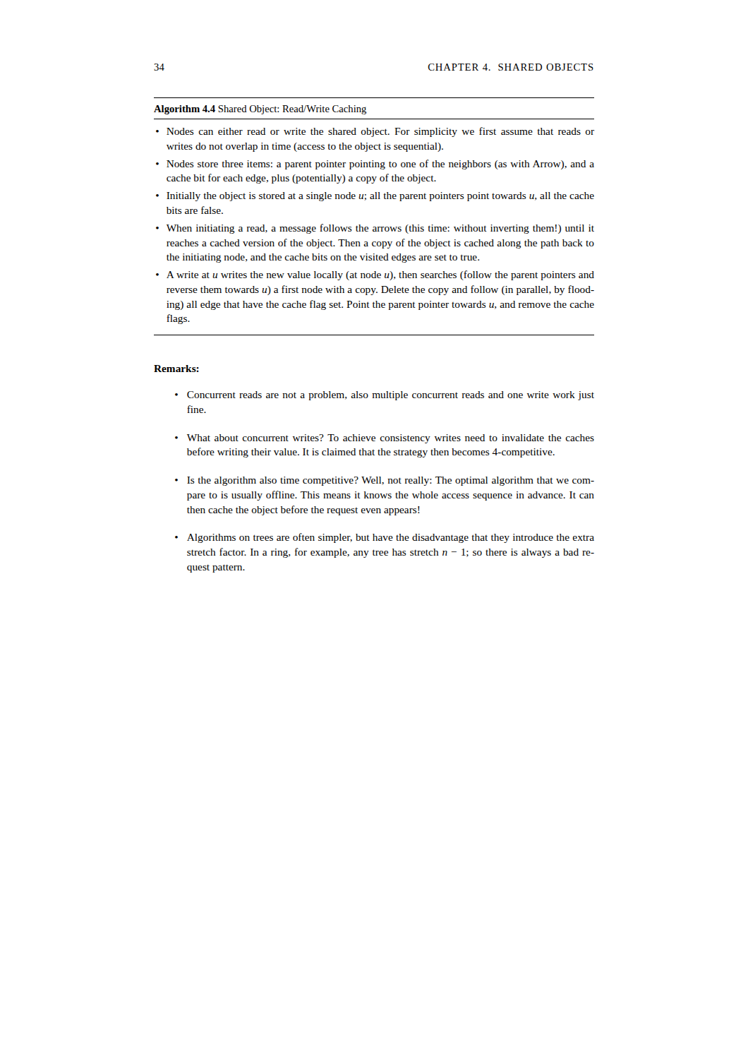34 Chapter 4. Shared Objects
Algorithm 4.4 Shared Object: Read/Write Caching
Nodes can either read or write the shared object. For simplicity we first assume that reads or writes do not overlap in time (access to the object is sequential).
Nodes store three items: a parent pointer pointing to one of the neighbors (as with Arrow), and a cache bit for each edge, plus (potentially) a copy of the object.
Initially the object is stored at a single node u; all the parent pointers point towards u, all the cache bits are false.
When initiating a read, a message follows the arrows (this time: without inverting them!) until it reaches a cached version of the object. Then a copy of the object is cached along the path back to the initiating node, and the cache bits on the visited edges are set to true.
A write at u writes the new value locally (at node u), then searches (follow the parent pointers and reverse them towards u) a first node with a copy. Delete the copy and follow (in parallel, by flooding) all edge that have the cache flag set. Point the parent pointer towards u, and remove the cache flags.
Remarks:
Concurrent reads are not a problem, also multiple concurrent reads and one write work just fine.
What about concurrent writes? To achieve consistency writes need to invalidate the caches before writing their value. It is claimed that the strategy then becomes 4-competitive.
Is the algorithm also time competitive? Well, not really: The optimal algorithm that we compare to is usually offline. This means it knows the whole access sequence in advance. It can then cache the object before the request even appears!
Algorithms on trees are often simpler, but have the disadvantage that they introduce the extra stretch factor. In a ring, for example, any tree has stretch n − 1; so there is always a bad request pattern.